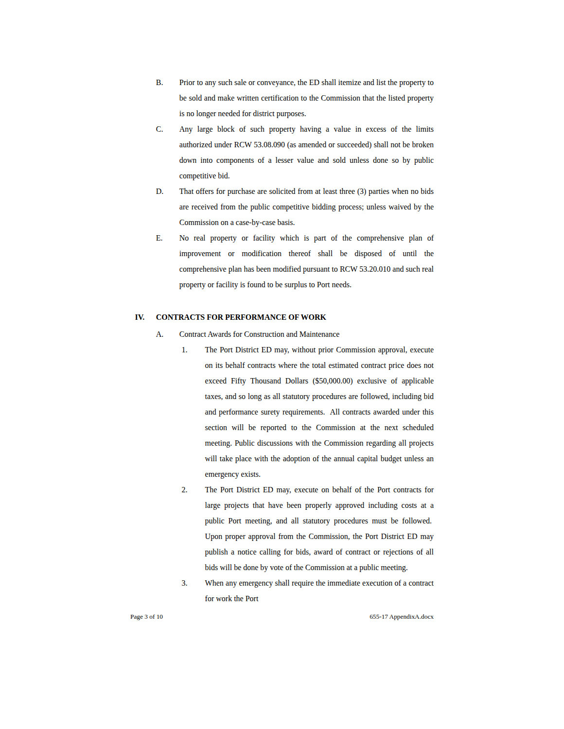B. Prior to any such sale or conveyance, the ED shall itemize and list the property to be sold and make written certification to the Commission that the listed property is no longer needed for district purposes.
C. Any large block of such property having a value in excess of the limits authorized under RCW 53.08.090 (as amended or succeeded) shall not be broken down into components of a lesser value and sold unless done so by public competitive bid.
D. That offers for purchase are solicited from at least three (3) parties when no bids are received from the public competitive bidding process; unless waived by the Commission on a case-by-case basis.
E. No real property or facility which is part of the comprehensive plan of improvement or modification thereof shall be disposed of until the comprehensive plan has been modified pursuant to RCW 53.20.010 and such real property or facility is found to be surplus to Port needs.
IV. CONTRACTS FOR PERFORMANCE OF WORK
A. Contract Awards for Construction and Maintenance
1. The Port District ED may, without prior Commission approval, execute on its behalf contracts where the total estimated contract price does not exceed Fifty Thousand Dollars ($50,000.00) exclusive of applicable taxes, and so long as all statutory procedures are followed, including bid and performance surety requirements. All contracts awarded under this section will be reported to the Commission at the next scheduled meeting. Public discussions with the Commission regarding all projects will take place with the adoption of the annual capital budget unless an emergency exists.
2. The Port District ED may, execute on behalf of the Port contracts for large projects that have been properly approved including costs at a public Port meeting, and all statutory procedures must be followed. Upon proper approval from the Commission, the Port District ED may publish a notice calling for bids, award of contract or rejections of all bids will be done by vote of the Commission at a public meeting.
3. When any emergency shall require the immediate execution of a contract for work the Port
Page 3 of 10 655-17 AppendixA.docx